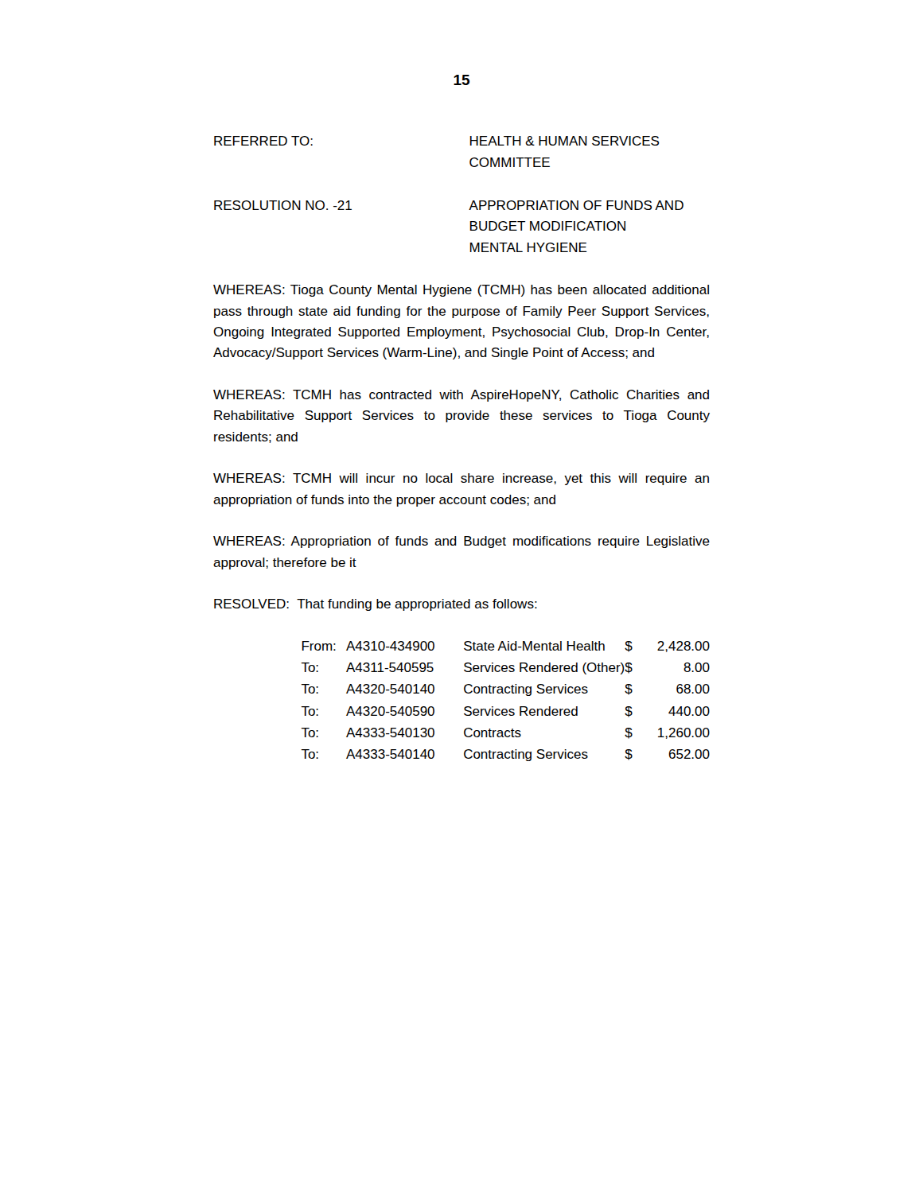15
REFERRED TO:
HEALTH & HUMAN SERVICES COMMITTEE
RESOLUTION NO. -21
APPROPRIATION OF FUNDS AND BUDGET MODIFICATION MENTAL HYGIENE
WHEREAS: Tioga County Mental Hygiene (TCMH) has been allocated additional pass through state aid funding for the purpose of Family Peer Support Services, Ongoing Integrated Supported Employment, Psychosocial Club, Drop-In Center, Advocacy/Support Services (Warm-Line), and Single Point of Access; and
WHEREAS: TCMH has contracted with AspireHopeNY, Catholic Charities and Rehabilitative Support Services to provide these services to Tioga County residents; and
WHEREAS: TCMH will incur no local share increase, yet this will require an appropriation of funds into the proper account codes; and
WHEREAS: Appropriation of funds and Budget modifications require Legislative approval; therefore be it
RESOLVED: That funding be appropriated as follows:
| From: | A4310-434900 | State Aid-Mental Health | $ | 2,428.00 |
| To: | A4311-540595 | Services Rendered (Other) | $ | 8.00 |
| To: | A4320-540140 | Contracting Services | $ | 68.00 |
| To: | A4320-540590 | Services Rendered | $ | 440.00 |
| To: | A4333-540130 | Contracts | $ | 1,260.00 |
| To: | A4333-540140 | Contracting Services | $ | 652.00 |